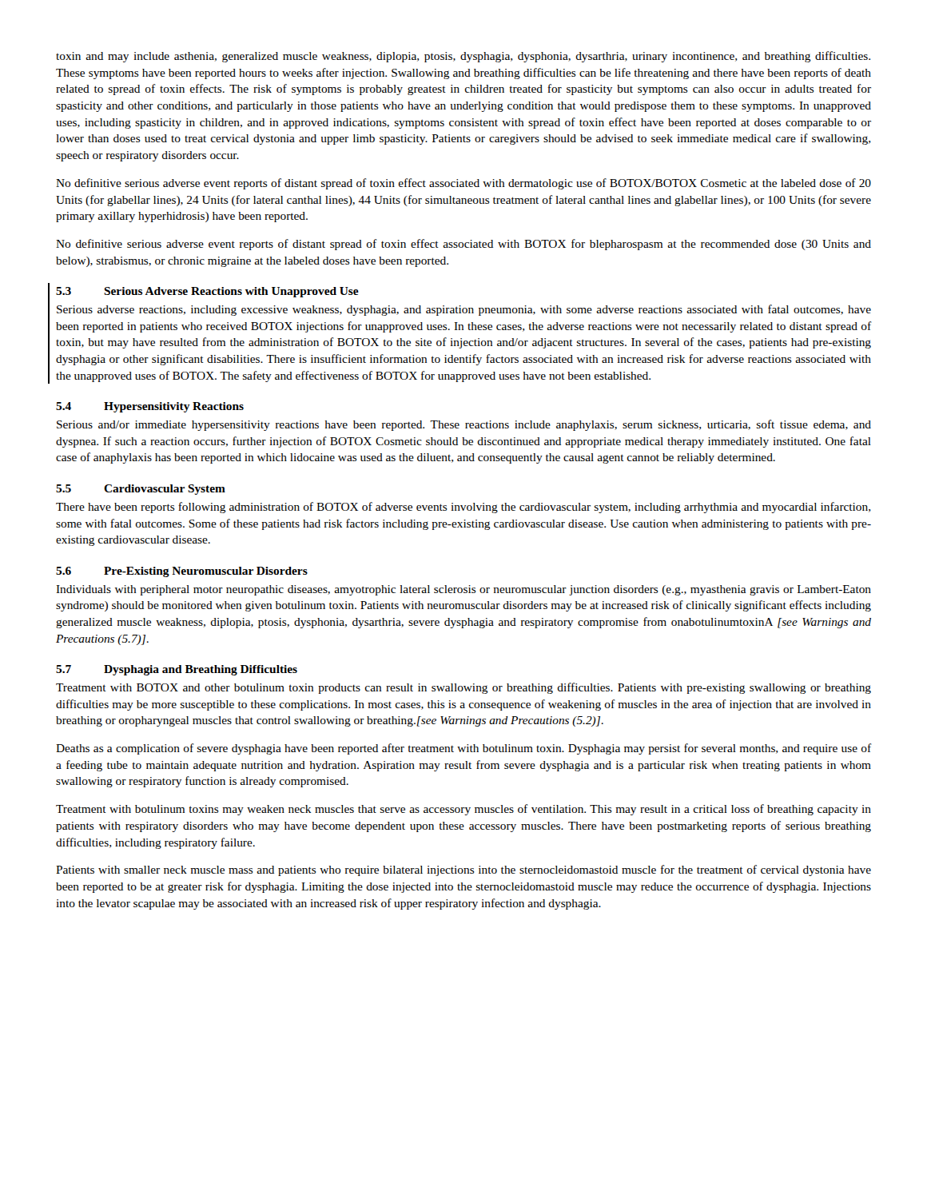toxin and may include asthenia, generalized muscle weakness, diplopia, ptosis, dysphagia, dysphonia, dysarthria, urinary incontinence, and breathing difficulties. These symptoms have been reported hours to weeks after injection. Swallowing and breathing difficulties can be life threatening and there have been reports of death related to spread of toxin effects. The risk of symptoms is probably greatest in children treated for spasticity but symptoms can also occur in adults treated for spasticity and other conditions, and particularly in those patients who have an underlying condition that would predispose them to these symptoms. In unapproved uses, including spasticity in children, and in approved indications, symptoms consistent with spread of toxin effect have been reported at doses comparable to or lower than doses used to treat cervical dystonia and upper limb spasticity. Patients or caregivers should be advised to seek immediate medical care if swallowing, speech or respiratory disorders occur.
No definitive serious adverse event reports of distant spread of toxin effect associated with dermatologic use of BOTOX/BOTOX Cosmetic at the labeled dose of 20 Units (for glabellar lines), 24 Units (for lateral canthal lines), 44 Units (for simultaneous treatment of lateral canthal lines and glabellar lines), or 100 Units (for severe primary axillary hyperhidrosis) have been reported.
No definitive serious adverse event reports of distant spread of toxin effect associated with BOTOX for blepharospasm at the recommended dose (30 Units and below), strabismus, or chronic migraine at the labeled doses have been reported.
5.3 Serious Adverse Reactions with Unapproved Use
Serious adverse reactions, including excessive weakness, dysphagia, and aspiration pneumonia, with some adverse reactions associated with fatal outcomes, have been reported in patients who received BOTOX injections for unapproved uses. In these cases, the adverse reactions were not necessarily related to distant spread of toxin, but may have resulted from the administration of BOTOX to the site of injection and/or adjacent structures. In several of the cases, patients had pre-existing dysphagia or other significant disabilities. There is insufficient information to identify factors associated with an increased risk for adverse reactions associated with the unapproved uses of BOTOX. The safety and effectiveness of BOTOX for unapproved uses have not been established.
5.4 Hypersensitivity Reactions
Serious and/or immediate hypersensitivity reactions have been reported. These reactions include anaphylaxis, serum sickness, urticaria, soft tissue edema, and dyspnea. If such a reaction occurs, further injection of BOTOX Cosmetic should be discontinued and appropriate medical therapy immediately instituted. One fatal case of anaphylaxis has been reported in which lidocaine was used as the diluent, and consequently the causal agent cannot be reliably determined.
5.5 Cardiovascular System
There have been reports following administration of BOTOX of adverse events involving the cardiovascular system, including arrhythmia and myocardial infarction, some with fatal outcomes. Some of these patients had risk factors including pre-existing cardiovascular disease. Use caution when administering to patients with pre-existing cardiovascular disease.
5.6 Pre-Existing Neuromuscular Disorders
Individuals with peripheral motor neuropathic diseases, amyotrophic lateral sclerosis or neuromuscular junction disorders (e.g., myasthenia gravis or Lambert-Eaton syndrome) should be monitored when given botulinum toxin. Patients with neuromuscular disorders may be at increased risk of clinically significant effects including generalized muscle weakness, diplopia, ptosis, dysphonia, dysarthria, severe dysphagia and respiratory compromise from onabotulinumtoxinA [see Warnings and Precautions (5.7)].
5.7 Dysphagia and Breathing Difficulties
Treatment with BOTOX and other botulinum toxin products can result in swallowing or breathing difficulties. Patients with pre-existing swallowing or breathing difficulties may be more susceptible to these complications. In most cases, this is a consequence of weakening of muscles in the area of injection that are involved in breathing or oropharyngeal muscles that control swallowing or breathing.[see Warnings and Precautions (5.2)].
Deaths as a complication of severe dysphagia have been reported after treatment with botulinum toxin. Dysphagia may persist for several months, and require use of a feeding tube to maintain adequate nutrition and hydration. Aspiration may result from severe dysphagia and is a particular risk when treating patients in whom swallowing or respiratory function is already compromised.
Treatment with botulinum toxins may weaken neck muscles that serve as accessory muscles of ventilation. This may result in a critical loss of breathing capacity in patients with respiratory disorders who may have become dependent upon these accessory muscles. There have been postmarketing reports of serious breathing difficulties, including respiratory failure.
Patients with smaller neck muscle mass and patients who require bilateral injections into the sternocleidomastoid muscle for the treatment of cervical dystonia have been reported to be at greater risk for dysphagia. Limiting the dose injected into the sternocleidomastoid muscle may reduce the occurrence of dysphagia. Injections into the levator scapulae may be associated with an increased risk of upper respiratory infection and dysphagia.